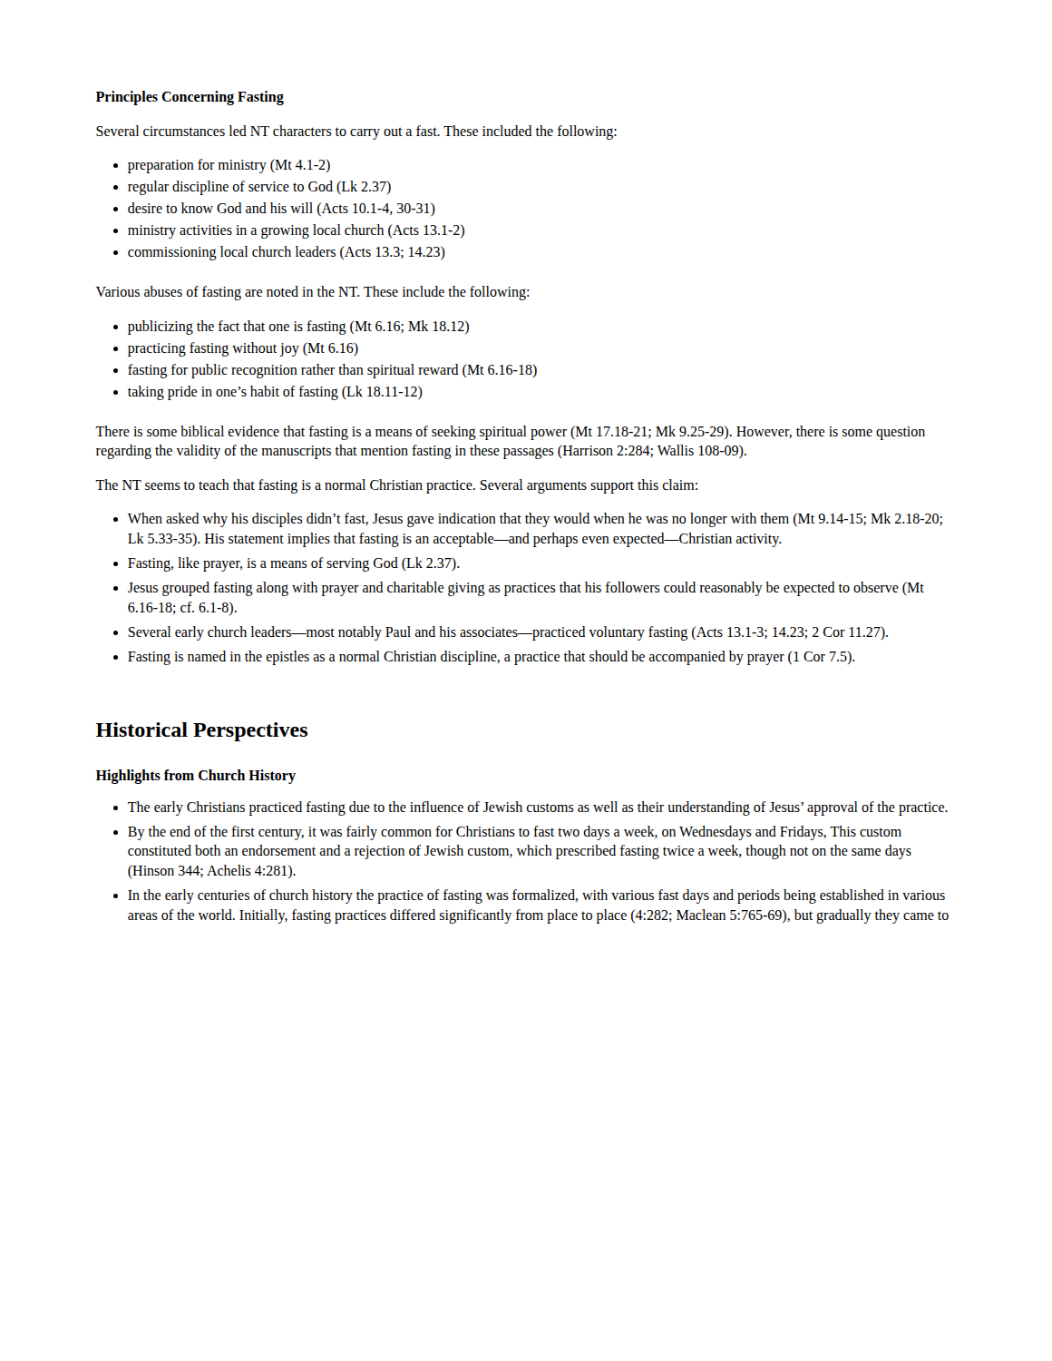Principles Concerning Fasting
Several circumstances led NT characters to carry out a fast. These included the following:
preparation for ministry (Mt 4.1-2)
regular discipline of service to God (Lk 2.37)
desire to know God and his will (Acts 10.1-4, 30-31)
ministry activities in a growing local church (Acts 13.1-2)
commissioning local church leaders (Acts 13.3; 14.23)
Various abuses of fasting are noted in the NT. These include the following:
publicizing the fact that one is fasting (Mt 6.16; Mk 18.12)
practicing fasting without joy (Mt 6.16)
fasting for public recognition rather than spiritual reward (Mt 6.16-18)
taking pride in one’s habit of fasting (Lk 18.11-12)
There is some biblical evidence that fasting is a means of seeking spiritual power (Mt 17.18-21; Mk 9.25-29). However, there is some question regarding the validity of the manuscripts that mention fasting in these passages (Harrison 2:284; Wallis 108-09).
The NT seems to teach that fasting is a normal Christian practice. Several arguments support this claim:
When asked why his disciples didn’t fast, Jesus gave indication that they would when he was no longer with them (Mt 9.14-15; Mk 2.18-20; Lk 5.33-35). His statement implies that fasting is an acceptable—and perhaps even expected—Christian activity.
Fasting, like prayer, is a means of serving God (Lk 2.37).
Jesus grouped fasting along with prayer and charitable giving as practices that his followers could reasonably be expected to observe (Mt 6.16-18; cf. 6.1-8).
Several early church leaders—most notably Paul and his associates—practiced voluntary fasting (Acts 13.1-3; 14.23; 2 Cor 11.27).
Fasting is named in the epistles as a normal Christian discipline, a practice that should be accompanied by prayer (1 Cor 7.5).
Historical Perspectives
Highlights from Church History
The early Christians practiced fasting due to the influence of Jewish customs as well as their understanding of Jesus’ approval of the practice.
By the end of the first century, it was fairly common for Christians to fast two days a week, on Wednesdays and Fridays, This custom constituted both an endorsement and a rejection of Jewish custom, which prescribed fasting twice a week, though not on the same days (Hinson 344; Achelis 4:281).
In the early centuries of church history the practice of fasting was formalized, with various fast days and periods being established in various areas of the world. Initially, fasting practices differed significantly from place to place (4:282; Maclean 5:765-69), but gradually they came to